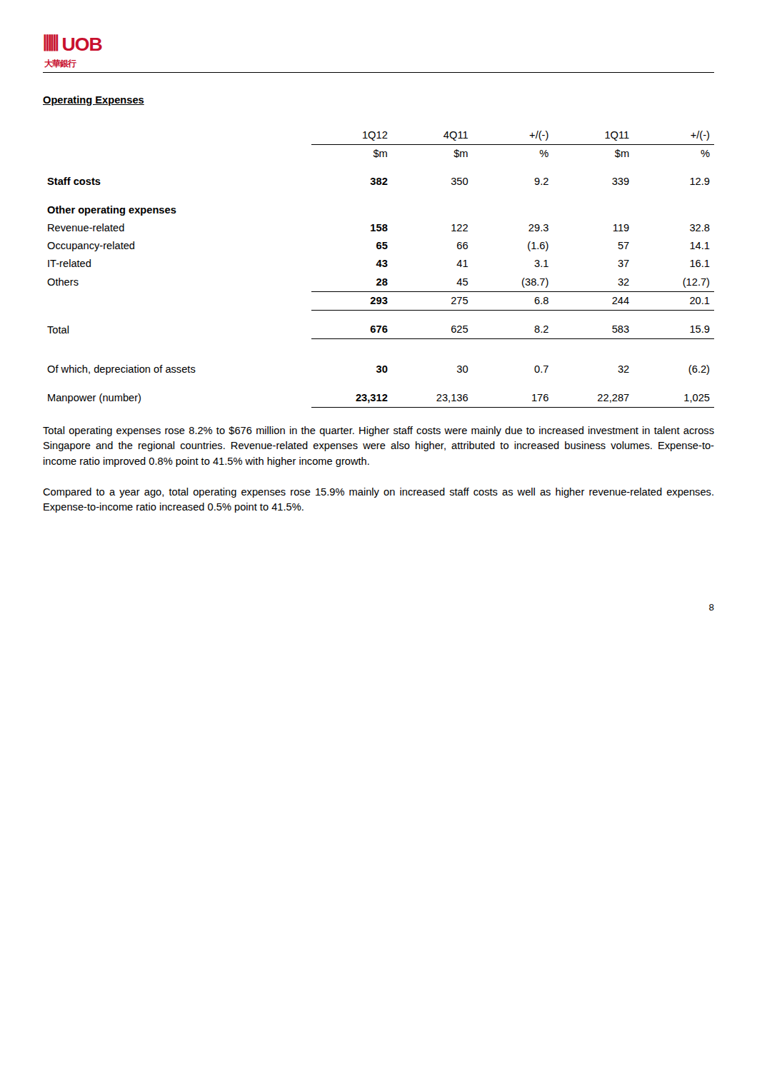⦀⦀ UOB大華銀行
Operating Expenses
| | 1Q12 | 4Q11 | +/(-) | 1Q11 | +/(-) |
| --- | --- | --- | --- | --- | --- |
| | $m | $m | % | $m | % |
| Staff costs | 382 | 350 | 9.2 | 339 | 12.9 |
| Other operating expenses | | | | | |
| Revenue-related | 158 | 122 | 29.3 | 119 | 32.8 |
| Occupancy-related | 65 | 66 | (1.6) | 57 | 14.1 |
| IT-related | 43 | 41 | 3.1 | 37 | 16.1 |
| Others | 28 | 45 | (38.7) | 32 | (12.7) |
| | 293 | 275 | 6.8 | 244 | 20.1 |
| Total | 676 | 625 | 8.2 | 583 | 15.9 |
| Of which, depreciation of assets | 30 | 30 | 0.7 | 32 | (6.2) |
| Manpower (number) | 23,312 | 23,136 | 176 | 22,287 | 1,025 |
Total operating expenses rose 8.2% to $676 million in the quarter. Higher staff costs were mainly due to increased investment in talent across Singapore and the regional countries. Revenue-related expenses were also higher, attributed to increased business volumes. Expense-to-income ratio improved 0.8% point to 41.5% with higher income growth.
Compared to a year ago, total operating expenses rose 15.9% mainly on increased staff costs as well as higher revenue-related expenses. Expense-to-income ratio increased 0.5% point to 41.5%.
8